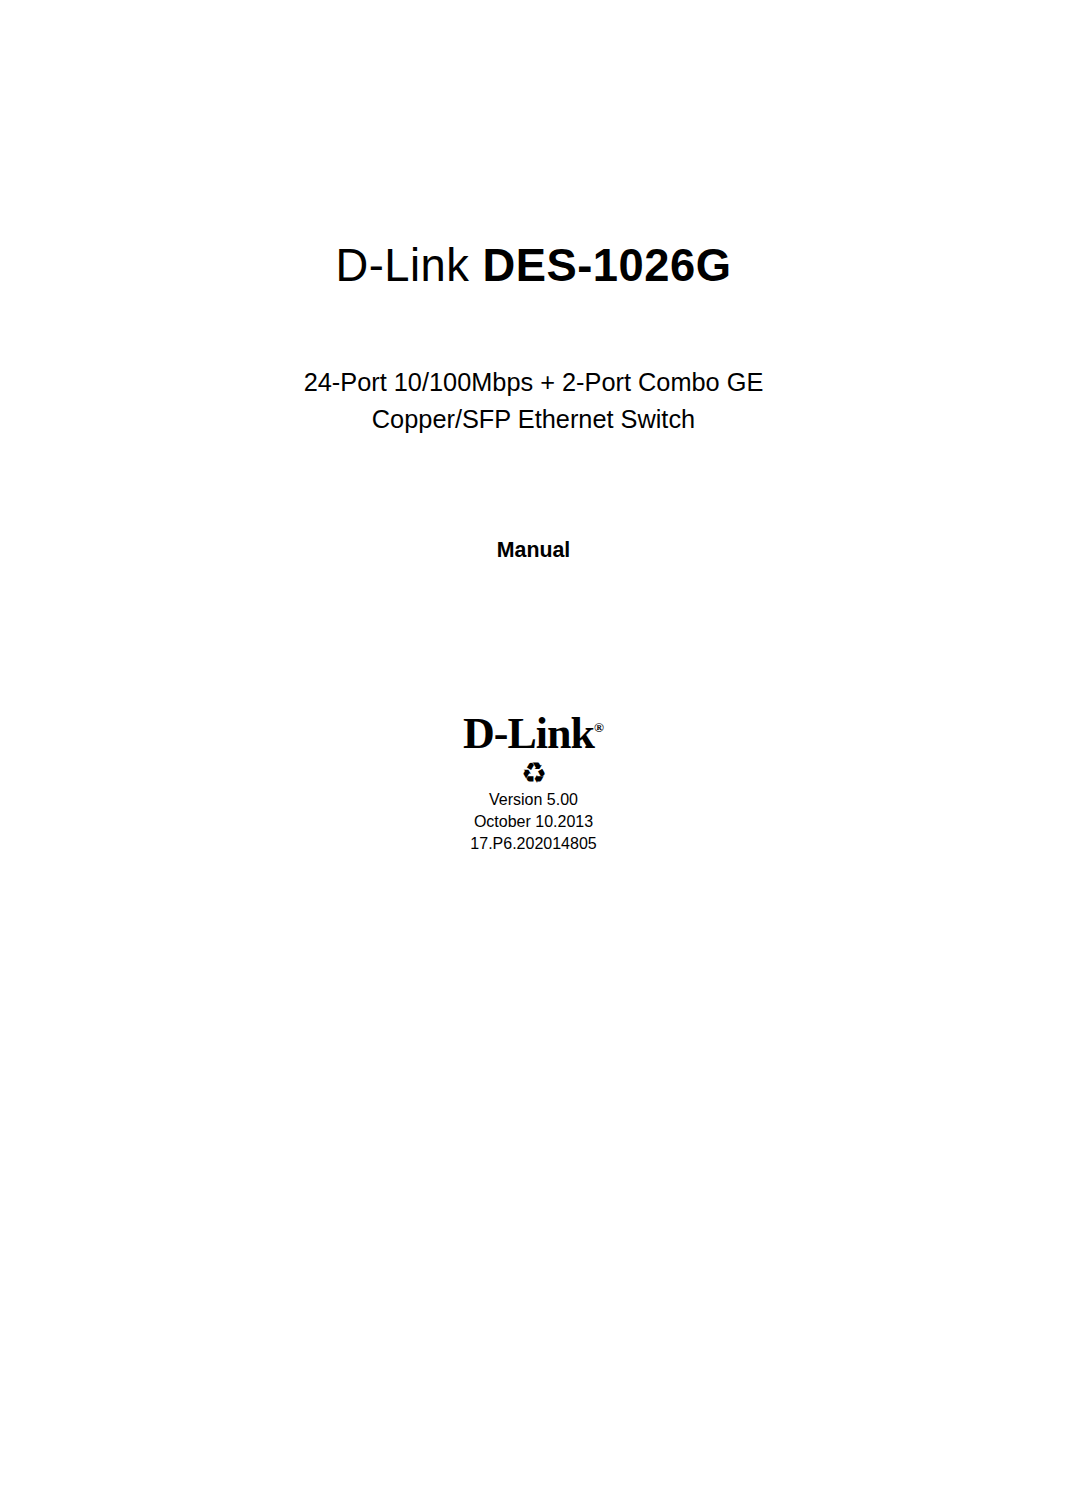D-Link DES-1026G
24-Port 10/100Mbps + 2-Port Combo GE Copper/SFP Ethernet Switch
Manual
D-Link®
♻
Version 5.00
October 10.2013
17.P6.202014805